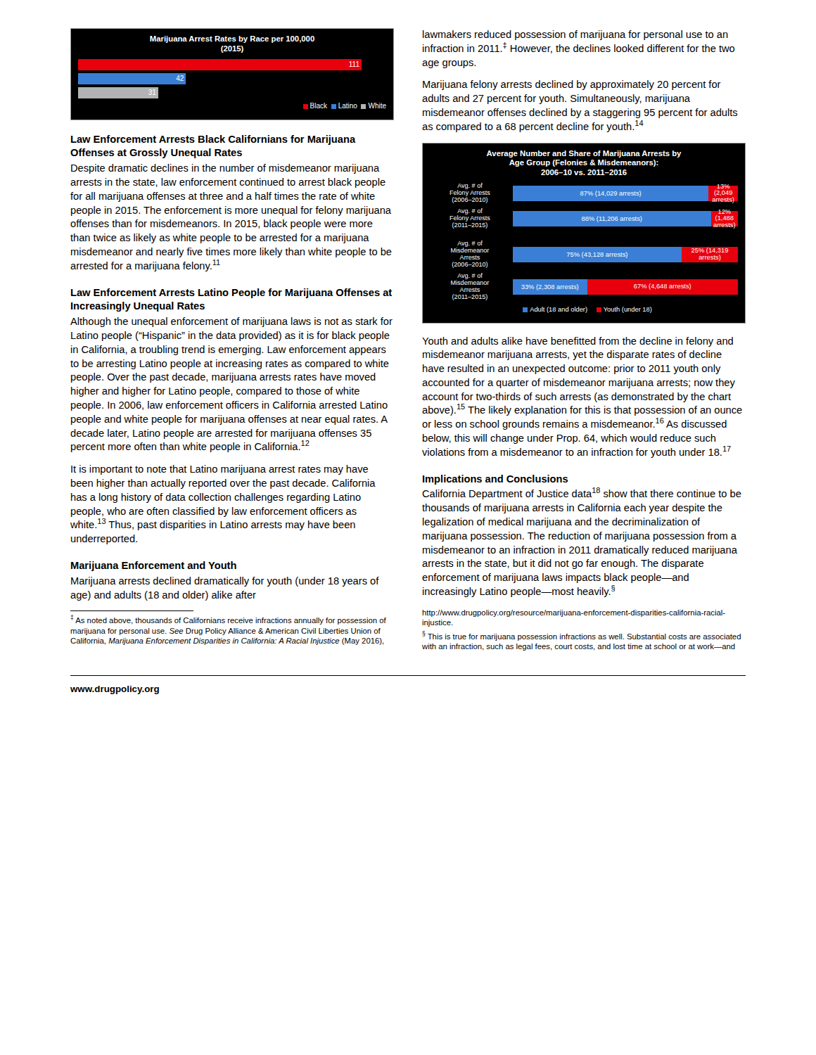Marijuana Arrest Rates by Race per 100,000
(2015)
111
42
31
Black Latino White
Law Enforcement Arrests Black Californians for Marijuana Offenses at Grossly Unequal Rates
Despite dramatic declines in the number of misdemeanor marijuana arrests in the state, law enforcement continued to arrest black people for all marijuana offenses at three and a half times the rate of white people in 2015. The enforcement is more unequal for felony marijuana offenses than for misdemeanors. In 2015, black people were more than twice as likely as white people to be arrested for a marijuana misdemeanor and nearly five times more likely than white people to be arrested for a marijuana felony.11
Law Enforcement Arrests Latino People for Marijuana Offenses at Increasingly Unequal Rates
Although the unequal enforcement of marijuana laws is not as stark for Latino people (“Hispanic” in the data provided) as it is for black people in California, a troubling trend is emerging. Law enforcement appears to be arresting Latino people at increasing rates as compared to white people. Over the past decade, marijuana arrests rates have moved higher and higher for Latino people, compared to those of white people. In 2006, law enforcement officers in California arrested Latino people and white people for marijuana offenses at near equal rates. A decade later, Latino people are arrested for marijuana offenses 35 percent more often than white people in California.12
It is important to note that Latino marijuana arrest rates may have been higher than actually reported over the past decade. California has a long history of data collection challenges regarding Latino people, who are often classified by law enforcement officers as white.13 Thus, past disparities in Latino arrests may have been underreported.
Marijuana Enforcement and Youth
Marijuana arrests declined dramatically for youth (under 18 years of age) and adults (18 and older) alike after
‡ As noted above, thousands of Californians receive infractions annually for possession of marijuana for personal use. See Drug Policy Alliance & American Civil Liberties Union of California, Marijuana Enforcement Disparities in California: A Racial Injustice (May 2016),
lawmakers reduced possession of marijuana for personal use to an infraction in 2011.‡ However, the declines looked different for the two age groups.
Marijuana felony arrests declined by approximately 20 percent for adults and 27 percent for youth. Simultaneously, marijuana misdemeanor offenses declined by a staggering 95 percent for adults as compared to a 68 percent decline for youth.14
Average Number and Share of Marijuana Arrests by
Age Group (Felonies & Misdemeanors):
2006–10 vs. 2011–2016
Avg. # of
Felony Arrests
(2006–2010)
87% (14,029 arrests)
13%
(2,049
arrests)
Avg. # of
Felony Arrests
(2011–2015)
88% (11,206 arrests)
12%
(1,488
arrests)
Avg. # of
Misdemeanor
Arrests
(2006–2010)
75% (43,128 arrests)
25% (14,319 arrests)
Avg. # of
Misdemeanor
Arrests
(2011–2015)
33% (2,308 arrests)
67% (4,648 arrests)
Adult (18 and older) Youth (under 18)
Youth and adults alike have benefitted from the decline in felony and misdemeanor marijuana arrests, yet the disparate rates of decline have resulted in an unexpected outcome: prior to 2011 youth only accounted for a quarter of misdemeanor marijuana arrests; now they account for two-thirds of such arrests (as demonstrated by the chart above).15 The likely explanation for this is that possession of an ounce or less on school grounds remains a misdemeanor.16 As discussed below, this will change under Prop. 64, which would reduce such violations from a misdemeanor to an infraction for youth under 18.17
Implications and Conclusions
California Department of Justice data18 show that there continue to be thousands of marijuana arrests in California each year despite the legalization of medical marijuana and the decriminalization of marijuana possession. The reduction of marijuana possession from a misdemeanor to an infraction in 2011 dramatically reduced marijuana arrests in the state, but it did not go far enough. The disparate enforcement of marijuana laws impacts black people—and increasingly Latino people—most heavily.§
http://www.drugpolicy.org/resource/marijuana-enforcement-disparities-california-racial-injustice.
§ This is true for marijuana possession infractions as well. Substantial costs are associated with an infraction, such as legal fees, court costs, and lost time at school or at work—and
www.drugpolicy.org